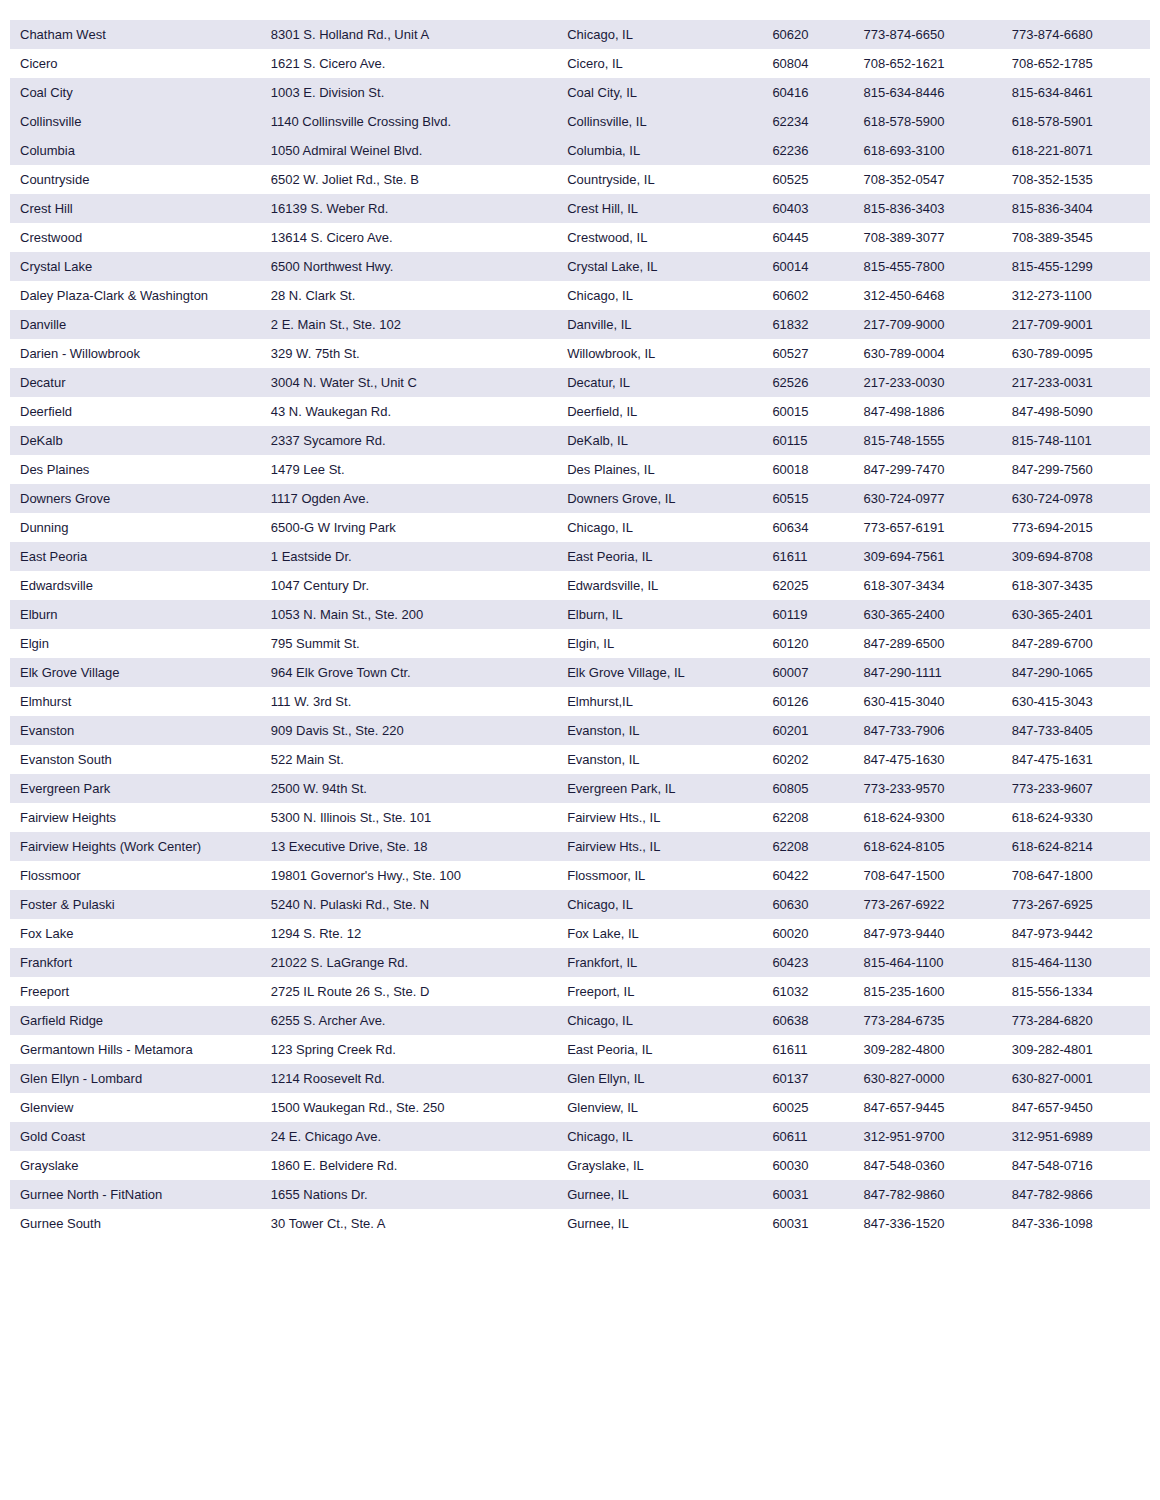| Chatham West | 8301 S. Holland Rd., Unit A | Chicago, IL | 60620 | 773-874-6650 | 773-874-6680 |
| Cicero | 1621 S. Cicero Ave. | Cicero, IL | 60804 | 708-652-1621 | 708-652-1785 |
| Coal City | 1003 E. Division St. | Coal City, IL | 60416 | 815-634-8446 | 815-634-8461 |
| Collinsville | 1140 Collinsville Crossing Blvd. | Collinsville, IL | 62234 | 618-578-5900 | 618-578-5901 |
| Columbia | 1050 Admiral Weinel Blvd. | Columbia, IL | 62236 | 618-693-3100 | 618-221-8071 |
| Countryside | 6502 W. Joliet Rd., Ste. B | Countryside, IL | 60525 | 708-352-0547 | 708-352-1535 |
| Crest Hill | 16139 S. Weber Rd. | Crest Hill, IL | 60403 | 815-836-3403 | 815-836-3404 |
| Crestwood | 13614 S. Cicero Ave. | Crestwood, IL | 60445 | 708-389-3077 | 708-389-3545 |
| Crystal Lake | 6500 Northwest Hwy. | Crystal Lake, IL | 60014 | 815-455-7800 | 815-455-1299 |
| Daley Plaza-Clark & Washington | 28 N. Clark St. | Chicago, IL | 60602 | 312-450-6468 | 312-273-1100 |
| Danville | 2 E. Main St., Ste. 102 | Danville, IL | 61832 | 217-709-9000 | 217-709-9001 |
| Darien - Willowbrook | 329 W. 75th St. | Willowbrook, IL | 60527 | 630-789-0004 | 630-789-0095 |
| Decatur | 3004 N. Water St., Unit C | Decatur, IL | 62526 | 217-233-0030 | 217-233-0031 |
| Deerfield | 43 N. Waukegan Rd. | Deerfield, IL | 60015 | 847-498-1886 | 847-498-5090 |
| DeKalb | 2337 Sycamore Rd. | DeKalb, IL | 60115 | 815-748-1555 | 815-748-1101 |
| Des Plaines | 1479 Lee St. | Des Plaines, IL | 60018 | 847-299-7470 | 847-299-7560 |
| Downers Grove | 1117 Ogden Ave. | Downers Grove, IL | 60515 | 630-724-0977 | 630-724-0978 |
| Dunning | 6500-G W Irving Park | Chicago, IL | 60634 | 773-657-6191 | 773-694-2015 |
| East Peoria | 1 Eastside Dr. | East Peoria, IL | 61611 | 309-694-7561 | 309-694-8708 |
| Edwardsville | 1047 Century Dr. | Edwardsville, IL | 62025 | 618-307-3434 | 618-307-3435 |
| Elburn | 1053 N. Main St., Ste. 200 | Elburn, IL | 60119 | 630-365-2400 | 630-365-2401 |
| Elgin | 795 Summit St. | Elgin, IL | 60120 | 847-289-6500 | 847-289-6700 |
| Elk Grove Village | 964 Elk Grove Town Ctr. | Elk Grove Village, IL | 60007 | 847-290-1111 | 847-290-1065 |
| Elmhurst | 111 W. 3rd St. | Elmhurst,IL | 60126 | 630-415-3040 | 630-415-3043 |
| Evanston | 909 Davis St., Ste. 220 | Evanston, IL | 60201 | 847-733-7906 | 847-733-8405 |
| Evanston South | 522 Main St. | Evanston, IL | 60202 | 847-475-1630 | 847-475-1631 |
| Evergreen Park | 2500 W. 94th St. | Evergreen Park, IL | 60805 | 773-233-9570 | 773-233-9607 |
| Fairview Heights | 5300 N. Illinois St., Ste. 101 | Fairview Hts., IL | 62208 | 618-624-9300 | 618-624-9330 |
| Fairview Heights (Work Center) | 13 Executive Drive, Ste. 18 | Fairview Hts., IL | 62208 | 618-624-8105 | 618-624-8214 |
| Flossmoor | 19801 Governor's Hwy., Ste. 100 | Flossmoor, IL | 60422 | 708-647-1500 | 708-647-1800 |
| Foster & Pulaski | 5240 N. Pulaski Rd., Ste. N | Chicago, IL | 60630 | 773-267-6922 | 773-267-6925 |
| Fox Lake | 1294 S. Rte. 12 | Fox Lake, IL | 60020 | 847-973-9440 | 847-973-9442 |
| Frankfort | 21022 S. LaGrange Rd. | Frankfort, IL | 60423 | 815-464-1100 | 815-464-1130 |
| Freeport | 2725 IL Route 26 S., Ste. D | Freeport, IL | 61032 | 815-235-1600 | 815-556-1334 |
| Garfield Ridge | 6255 S. Archer Ave. | Chicago, IL | 60638 | 773-284-6735 | 773-284-6820 |
| Germantown Hills - Metamora | 123 Spring Creek Rd. | East Peoria, IL | 61611 | 309-282-4800 | 309-282-4801 |
| Glen Ellyn - Lombard | 1214 Roosevelt Rd. | Glen Ellyn, IL | 60137 | 630-827-0000 | 630-827-0001 |
| Glenview | 1500 Waukegan Rd., Ste. 250 | Glenview, IL | 60025 | 847-657-9445 | 847-657-9450 |
| Gold Coast | 24 E. Chicago Ave. | Chicago, IL | 60611 | 312-951-9700 | 312-951-6989 |
| Grayslake | 1860 E. Belvidere Rd. | Grayslake, IL | 60030 | 847-548-0360 | 847-548-0716 |
| Gurnee North - FitNation | 1655 Nations Dr. | Gurnee, IL | 60031 | 847-782-9860 | 847-782-9866 |
| Gurnee South | 30 Tower Ct., Ste. A | Gurnee, IL | 60031 | 847-336-1520 | 847-336-1098 |